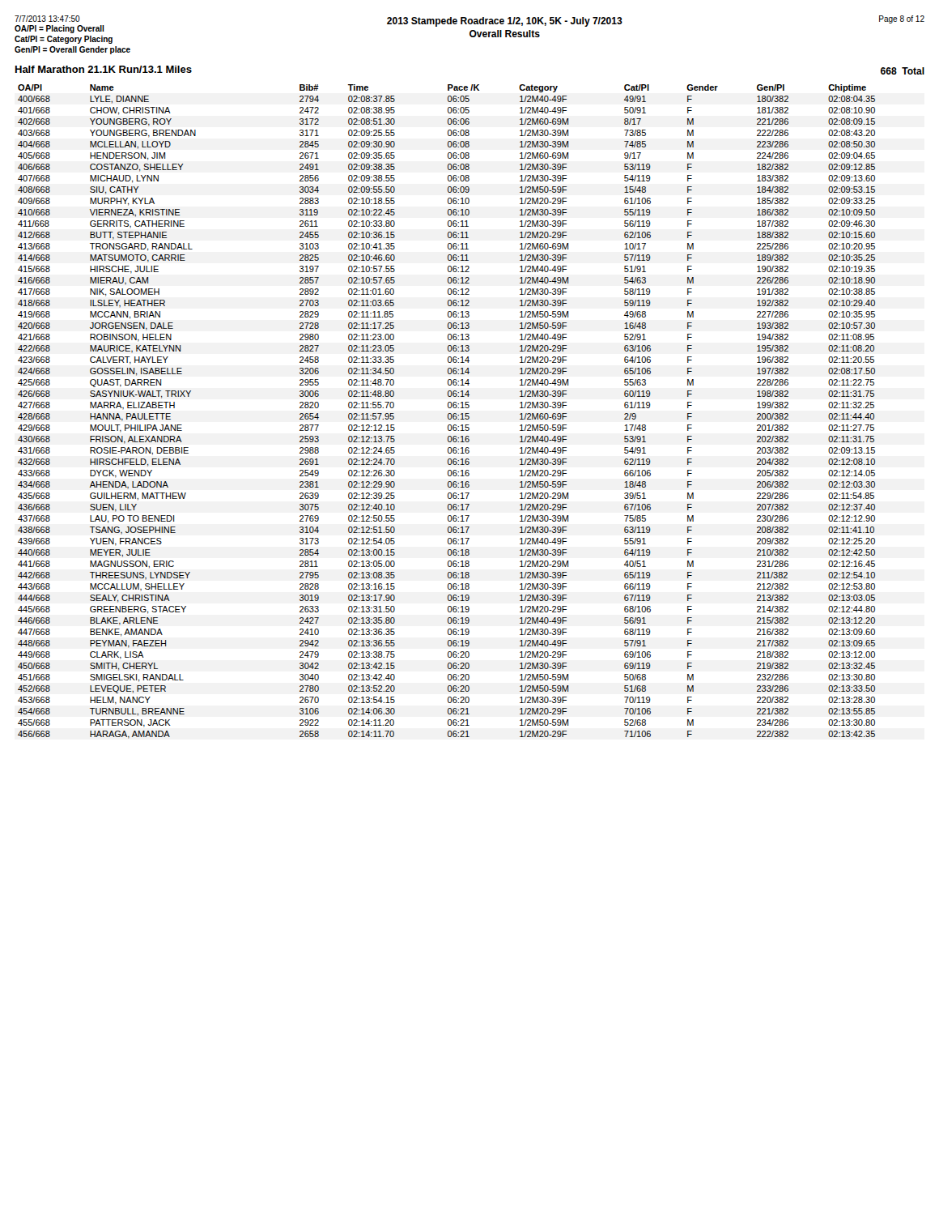7/7/2013 13:47:50
OA/Pl = Placing Overall
Cat/Pl = Category Placing
Gen/Pl = Overall Gender place
2013 Stampede Roadrace 1/2, 10K, 5K - July 7/2013
Overall Results
Page 8 of 12
Half Marathon 21.1K Run/13.1 Miles
668 Total
| OA/Pl | Name | Bib# | Time | Pace /K | Category | Cat/Pl | Gender | Gen/Pl | Chiptime |
| --- | --- | --- | --- | --- | --- | --- | --- | --- | --- |
| 400/668 | LYLE, DIANNE | 2794 | 02:08:37.85 | 06:05 | 1/2M40-49F | 49/91 | F | 180/382 | 02:08:04.35 |
| 401/668 | CHOW, CHRISTINA | 2472 | 02:08:38.95 | 06:05 | 1/2M40-49F | 50/91 | F | 181/382 | 02:08:10.90 |
| 402/668 | YOUNGBERG, ROY | 3172 | 02:08:51.30 | 06:06 | 1/2M60-69M | 8/17 | M | 221/286 | 02:08:09.15 |
| 403/668 | YOUNGBERG, BRENDAN | 3171 | 02:09:25.55 | 06:08 | 1/2M30-39M | 73/85 | M | 222/286 | 02:08:43.20 |
| 404/668 | MCLELLAN, LLOYD | 2845 | 02:09:30.90 | 06:08 | 1/2M30-39M | 74/85 | M | 223/286 | 02:08:50.30 |
| 405/668 | HENDERSON, JIM | 2671 | 02:09:35.65 | 06:08 | 1/2M60-69M | 9/17 | M | 224/286 | 02:09:04.65 |
| 406/668 | COSTANZO, SHELLEY | 2491 | 02:09:38.35 | 06:08 | 1/2M30-39F | 53/119 | F | 182/382 | 02:09:12.85 |
| 407/668 | MICHAUD, LYNN | 2856 | 02:09:38.55 | 06:08 | 1/2M30-39F | 54/119 | F | 183/382 | 02:09:13.60 |
| 408/668 | SIU, CATHY | 3034 | 02:09:55.50 | 06:09 | 1/2M50-59F | 15/48 | F | 184/382 | 02:09:53.15 |
| 409/668 | MURPHY, KYLA | 2883 | 02:10:18.55 | 06:10 | 1/2M20-29F | 61/106 | F | 185/382 | 02:09:33.25 |
| 410/668 | VIERNEZA, KRISTINE | 3119 | 02:10:22.45 | 06:10 | 1/2M30-39F | 55/119 | F | 186/382 | 02:10:09.50 |
| 411/668 | GERRITS, CATHERINE | 2611 | 02:10:33.80 | 06:11 | 1/2M30-39F | 56/119 | F | 187/382 | 02:09:46.30 |
| 412/668 | BUTT, STEPHANIE | 2455 | 02:10:36.15 | 06:11 | 1/2M20-29F | 62/106 | F | 188/382 | 02:10:15.60 |
| 413/668 | TRONSGARD, RANDALL | 3103 | 02:10:41.35 | 06:11 | 1/2M60-69M | 10/17 | M | 225/286 | 02:10:20.95 |
| 414/668 | MATSUMOTO, CARRIE | 2825 | 02:10:46.60 | 06:11 | 1/2M30-39F | 57/119 | F | 189/382 | 02:10:35.25 |
| 415/668 | HIRSCHE, JULIE | 3197 | 02:10:57.55 | 06:12 | 1/2M40-49F | 51/91 | F | 190/382 | 02:10:19.35 |
| 416/668 | MIERAU, CAM | 2857 | 02:10:57.65 | 06:12 | 1/2M40-49M | 54/63 | M | 226/286 | 02:10:18.90 |
| 417/668 | NIK, SALOOMEH | 2892 | 02:11:01.60 | 06:12 | 1/2M30-39F | 58/119 | F | 191/382 | 02:10:38.85 |
| 418/668 | ILSLEY, HEATHER | 2703 | 02:11:03.65 | 06:12 | 1/2M30-39F | 59/119 | F | 192/382 | 02:10:29.40 |
| 419/668 | MCCANN, BRIAN | 2829 | 02:11:11.85 | 06:13 | 1/2M50-59M | 49/68 | M | 227/286 | 02:10:35.95 |
| 420/668 | JORGENSEN, DALE | 2728 | 02:11:17.25 | 06:13 | 1/2M50-59F | 16/48 | F | 193/382 | 02:10:57.30 |
| 421/668 | ROBINSON, HELEN | 2980 | 02:11:23.00 | 06:13 | 1/2M40-49F | 52/91 | F | 194/382 | 02:11:08.95 |
| 422/668 | MAURICE, KATELYNN | 2827 | 02:11:23.05 | 06:13 | 1/2M20-29F | 63/106 | F | 195/382 | 02:11:08.20 |
| 423/668 | CALVERT, HAYLEY | 2458 | 02:11:33.35 | 06:14 | 1/2M20-29F | 64/106 | F | 196/382 | 02:11:20.55 |
| 424/668 | GOSSELIN, ISABELLE | 3206 | 02:11:34.50 | 06:14 | 1/2M20-29F | 65/106 | F | 197/382 | 02:08:17.50 |
| 425/668 | QUAST, DARREN | 2955 | 02:11:48.70 | 06:14 | 1/2M40-49M | 55/63 | M | 228/286 | 02:11:22.75 |
| 426/668 | SASYNIUK-WALT, TRIXY | 3006 | 02:11:48.80 | 06:14 | 1/2M30-39F | 60/119 | F | 198/382 | 02:11:31.75 |
| 427/668 | MARRA, ELIZABETH | 2820 | 02:11:55.70 | 06:15 | 1/2M30-39F | 61/119 | F | 199/382 | 02:11:32.25 |
| 428/668 | HANNA, PAULETTE | 2654 | 02:11:57.95 | 06:15 | 1/2M60-69F | 2/9 | F | 200/382 | 02:11:44.40 |
| 429/668 | MOULT, PHILIPA JANE | 2877 | 02:12:12.15 | 06:15 | 1/2M50-59F | 17/48 | F | 201/382 | 02:11:27.75 |
| 430/668 | FRISON, ALEXANDRA | 2593 | 02:12:13.75 | 06:16 | 1/2M40-49F | 53/91 | F | 202/382 | 02:11:31.75 |
| 431/668 | ROSIE-PARON, DEBBIE | 2988 | 02:12:24.65 | 06:16 | 1/2M40-49F | 54/91 | F | 203/382 | 02:09:13.15 |
| 432/668 | HIRSCHFELD, ELENA | 2691 | 02:12:24.70 | 06:16 | 1/2M30-39F | 62/119 | F | 204/382 | 02:12:08.10 |
| 433/668 | DYCK, WENDY | 2549 | 02:12:26.30 | 06:16 | 1/2M20-29F | 66/106 | F | 205/382 | 02:12:14.05 |
| 434/668 | AHENDA, LADONA | 2381 | 02:12:29.90 | 06:16 | 1/2M50-59F | 18/48 | F | 206/382 | 02:12:03.30 |
| 435/668 | GUILHERM, MATTHEW | 2639 | 02:12:39.25 | 06:17 | 1/2M20-29M | 39/51 | M | 229/286 | 02:11:54.85 |
| 436/668 | SUEN, LILY | 3075 | 02:12:40.10 | 06:17 | 1/2M20-29F | 67/106 | F | 207/382 | 02:12:37.40 |
| 437/668 | LAU, PO TO BENEDI | 2769 | 02:12:50.55 | 06:17 | 1/2M30-39M | 75/85 | M | 230/286 | 02:12:12.90 |
| 438/668 | TSANG, JOSEPHINE | 3104 | 02:12:51.50 | 06:17 | 1/2M30-39F | 63/119 | F | 208/382 | 02:11:41.10 |
| 439/668 | YUEN, FRANCES | 3173 | 02:12:54.05 | 06:17 | 1/2M40-49F | 55/91 | F | 209/382 | 02:12:25.20 |
| 440/668 | MEYER, JULIE | 2854 | 02:13:00.15 | 06:18 | 1/2M30-39F | 64/119 | F | 210/382 | 02:12:42.50 |
| 441/668 | MAGNUSSON, ERIC | 2811 | 02:13:05.00 | 06:18 | 1/2M20-29M | 40/51 | M | 231/286 | 02:12:16.45 |
| 442/668 | THREESUNS, LYNDSEY | 2795 | 02:13:08.35 | 06:18 | 1/2M30-39F | 65/119 | F | 211/382 | 02:12:54.10 |
| 443/668 | MCCALLUM, SHELLEY | 2828 | 02:13:16.15 | 06:18 | 1/2M30-39F | 66/119 | F | 212/382 | 02:12:53.80 |
| 444/668 | SEALY, CHRISTINA | 3019 | 02:13:17.90 | 06:19 | 1/2M30-39F | 67/119 | F | 213/382 | 02:13:03.05 |
| 445/668 | GREENBERG, STACEY | 2633 | 02:13:31.50 | 06:19 | 1/2M20-29F | 68/106 | F | 214/382 | 02:12:44.80 |
| 446/668 | BLAKE, ARLENE | 2427 | 02:13:35.80 | 06:19 | 1/2M40-49F | 56/91 | F | 215/382 | 02:13:12.20 |
| 447/668 | BENKE, AMANDA | 2410 | 02:13:36.35 | 06:19 | 1/2M30-39F | 68/119 | F | 216/382 | 02:13:09.60 |
| 448/668 | PEYMAN, FAEZEH | 2942 | 02:13:36.55 | 06:19 | 1/2M40-49F | 57/91 | F | 217/382 | 02:13:09.65 |
| 449/668 | CLARK, LISA | 2479 | 02:13:38.75 | 06:20 | 1/2M20-29F | 69/106 | F | 218/382 | 02:13:12.00 |
| 450/668 | SMITH, CHERYL | 3042 | 02:13:42.15 | 06:20 | 1/2M30-39F | 69/119 | F | 219/382 | 02:13:32.45 |
| 451/668 | SMIGELSKI, RANDALL | 3040 | 02:13:42.40 | 06:20 | 1/2M50-59M | 50/68 | M | 232/286 | 02:13:30.80 |
| 452/668 | LEVEQUE, PETER | 2780 | 02:13:52.20 | 06:20 | 1/2M50-59M | 51/68 | M | 233/286 | 02:13:33.50 |
| 453/668 | HELM, NANCY | 2670 | 02:13:54.15 | 06:20 | 1/2M30-39F | 70/119 | F | 220/382 | 02:13:28.30 |
| 454/668 | TURNBULL, BREANNE | 3106 | 02:14:06.30 | 06:21 | 1/2M20-29F | 70/106 | F | 221/382 | 02:13:55.85 |
| 455/668 | PATTERSON, JACK | 2922 | 02:14:11.20 | 06:21 | 1/2M50-59M | 52/68 | M | 234/286 | 02:13:30.80 |
| 456/668 | HARAGA, AMANDA | 2658 | 02:14:11.70 | 06:21 | 1/2M20-29F | 71/106 | F | 222/382 | 02:13:42.35 |